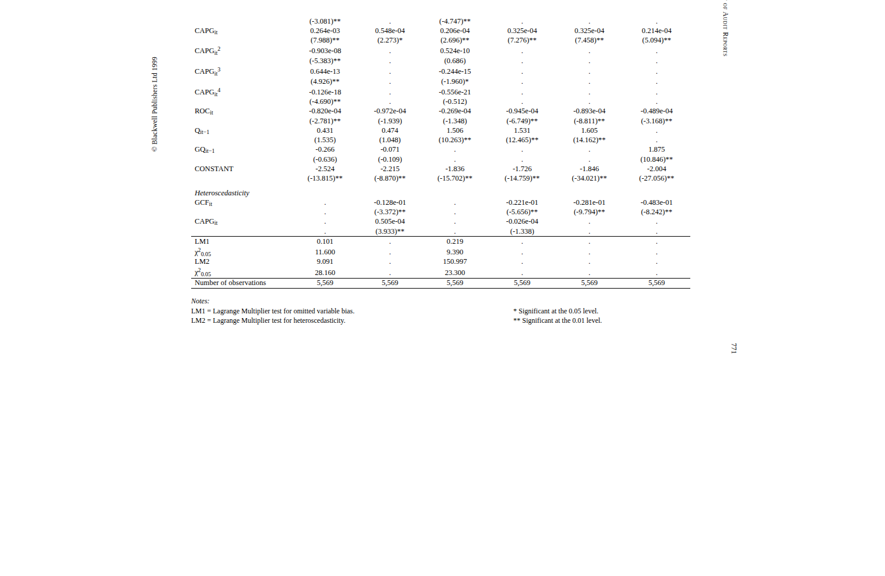© Blackwell Publishers Ltd 1999
Accuracy and Incremental Content of Audit Reports
771
| | (-3.081)** | . | (-4.747)** | . | . | . |
| CAPG it | 0.264e-03 | 0.548e-04 | 0.206e-04 | 0.325e-04 | 0.325e-04 | 0.214e-04 |
| | (7.988)** | (2.273)* | (2.696)** | (7.276)** | (7.458)** | (5.094)** |
| CAPG it 2 | -0.903e-08 | . | 0.524e-10 | . | . | . |
| | (-5.383)** | . | (0.686) | . | . | . |
| CAPG it 3 | 0.644e-13 | . | -0.244e-15 | . | . | . |
| | (4.926)** | . | (-1.960)* | . | . | . |
| CAPG it 4 | -0.126e-18 | . | -0.556e-21 | . | . | . |
| | (-4.690)** | . | (-0.512) | . | . | . |
| ROC it | -0.820e-04 | -0.972e-04 | -0.269e-04 | -0.945e-04 | -0.893e-04 | -0.489e-04 |
| | (-2.781)** | (-1.939) | (-1.348) | (-6.749)** | (-8.811)** | (-3.168)** |
| Q it−1 | 0.431 | 0.474 | 1.506 | 1.531 | 1.605 | . |
| | (1.535) | (1.048) | (10.263)** | (12.465)** | (14.162)** | . |
| GQ it−1 | -0.266 | -0.071 | . | . | . | 1.875 |
| | (-0.636) | (-0.109) | . | . | . | (10.846)** |
| CONSTANT | -2.524 | -2.215 | -1.836 | -1.726 | -1.846 | -2.004 |
| | (-13.815)** | (-8.870)** | (-15.702)** | (-14.759)** | (-34.021)** | (-27.056)** |
| Heteroscedasticity |
| GCF it | . | -0.128e-01 | . | -0.221e-01 | -0.281e-01 | -0.483e-01 |
| | . | (-3.372)** | . | (-5.656)** | (-9.794)** | (-8.242)** |
| CAPG it | . | 0.505e-04 | . | -0.026e-04 | . | . |
| | . | (3.933)** | . | (-1.338) | . | . |
| LM1 | 0.101 | . | 0.219 | . | . | . |
| χ 2 0.05 | 11.600 | . | 9.390 | . | . | . |
| LM2 | 9.091 | . | 150.997 | . | . | . |
| χ 2 0.05 | 28.160 | . | 23.300 | . | . | . |
| Number of observations | 5,569 | 5,569 | 5,569 | 5,569 | 5,569 | 5,569 |
Notes:
LM1 = Lagrange Multiplier test for omitted variable bias.
LM2 = Lagrange Multiplier test for heteroscedasticity.
* Significant at the 0.05 level.
** Significant at the 0.01 level.